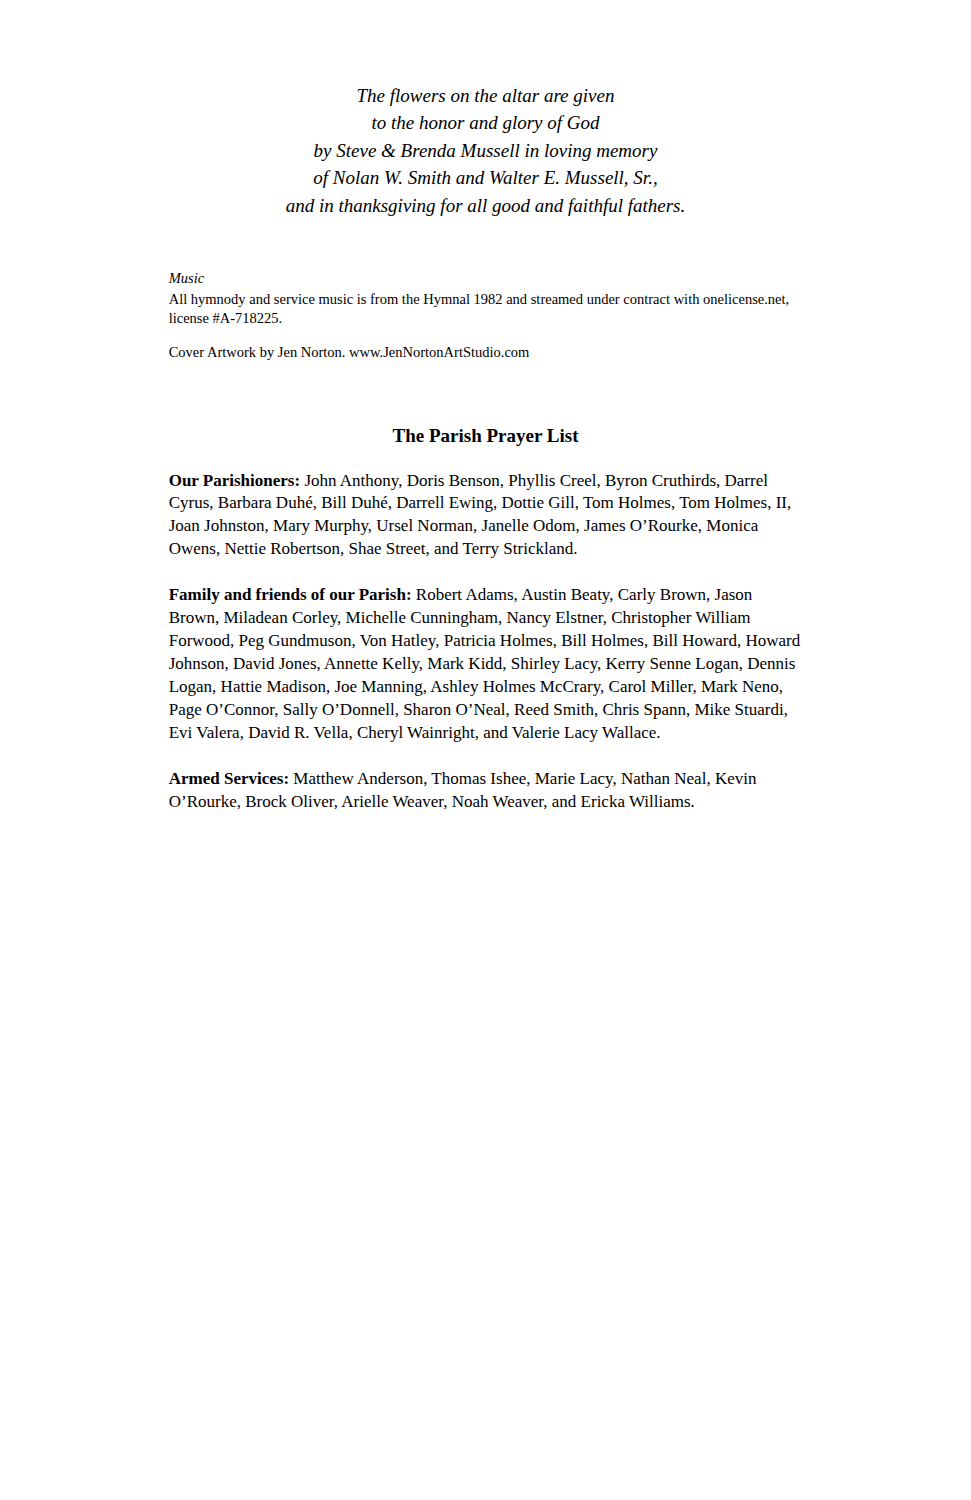The flowers on the altar are given
to the honor and glory of God
by Steve & Brenda Mussell in loving memory
of Nolan W. Smith and Walter E. Mussell, Sr.,
and in thanksgiving for all good and faithful fathers.
Music
All hymnody and service music is from the Hymnal 1982 and streamed under contract with onelicense.net, license #A-718225.
Cover Artwork by Jen Norton. www.JenNortonArtStudio.com
The Parish Prayer List
Our Parishioners: John Anthony, Doris Benson, Phyllis Creel, Byron Cruthirds, Darrel Cyrus, Barbara Duhé, Bill Duhé, Darrell Ewing, Dottie Gill, Tom Holmes, Tom Holmes, II, Joan Johnston, Mary Murphy, Ursel Norman, Janelle Odom, James O’Rourke, Monica Owens, Nettie Robertson, Shae Street, and Terry Strickland.
Family and friends of our Parish: Robert Adams, Austin Beaty, Carly Brown, Jason Brown, Miladean Corley, Michelle Cunningham, Nancy Elstner, Christopher William Forwood, Peg Gundmuson, Von Hatley, Patricia Holmes, Bill Holmes, Bill Howard, Howard Johnson, David Jones, Annette Kelly, Mark Kidd, Shirley Lacy, Kerry Senne Logan, Dennis Logan, Hattie Madison, Joe Manning, Ashley Holmes McCrary, Carol Miller, Mark Neno, Page O’Connor, Sally O’Donnell, Sharon O’Neal, Reed Smith, Chris Spann, Mike Stuardi, Evi Valera, David R. Vella, Cheryl Wainright, and Valerie Lacy Wallace.
Armed Services: Matthew Anderson, Thomas Ishee, Marie Lacy, Nathan Neal, Kevin O’Rourke, Brock Oliver, Arielle Weaver, Noah Weaver, and Ericka Williams.